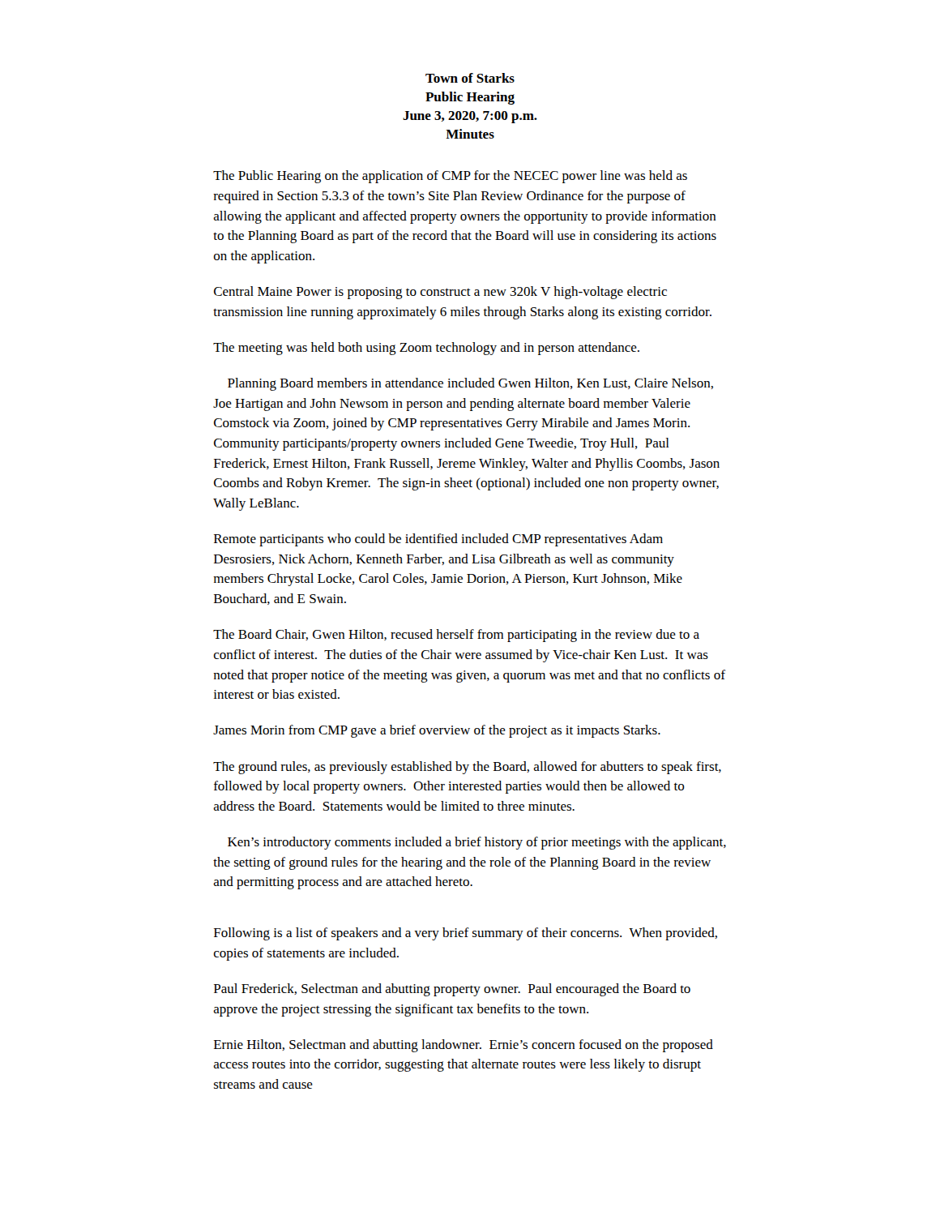Town of Starks
Public Hearing
June 3, 2020, 7:00 p.m.
Minutes
The Public Hearing on the application of CMP for the NECEC power line was held as required in Section 5.3.3 of the town’s Site Plan Review Ordinance for the purpose of allowing the applicant and affected property owners the opportunity to provide information to the Planning Board as part of the record that the Board will use in considering its actions on the application.
Central Maine Power is proposing to construct a new 320k V high-voltage electric transmission line running approximately 6 miles through Starks along its existing corridor.
The meeting was held both using Zoom technology and in person attendance.
Planning Board members in attendance included Gwen Hilton, Ken Lust, Claire Nelson, Joe Hartigan and John Newsom in person and pending alternate board member Valerie Comstock via Zoom, joined by CMP representatives Gerry Mirabile and James Morin. Community participants/property owners included Gene Tweedie, Troy Hull, Paul Frederick, Ernest Hilton, Frank Russell, Jereme Winkley, Walter and Phyllis Coombs, Jason Coombs and Robyn Kremer. The sign-in sheet (optional) included one non property owner, Wally LeBlanc.
Remote participants who could be identified included CMP representatives Adam Desrosiers, Nick Achorn, Kenneth Farber, and Lisa Gilbreath as well as community members Chrystal Locke, Carol Coles, Jamie Dorion, A Pierson, Kurt Johnson, Mike Bouchard, and E Swain.
The Board Chair, Gwen Hilton, recused herself from participating in the review due to a conflict of interest. The duties of the Chair were assumed by Vice-chair Ken Lust. It was noted that proper notice of the meeting was given, a quorum was met and that no conflicts of interest or bias existed.
James Morin from CMP gave a brief overview of the project as it impacts Starks.
The ground rules, as previously established by the Board, allowed for abutters to speak first, followed by local property owners. Other interested parties would then be allowed to address the Board. Statements would be limited to three minutes.
Ken’s introductory comments included a brief history of prior meetings with the applicant, the setting of ground rules for the hearing and the role of the Planning Board in the review and permitting process and are attached hereto.
Following is a list of speakers and a very brief summary of their concerns. When provided, copies of statements are included.
Paul Frederick, Selectman and abutting property owner. Paul encouraged the Board to approve the project stressing the significant tax benefits to the town.
Ernie Hilton, Selectman and abutting landowner. Ernie’s concern focused on the proposed access routes into the corridor, suggesting that alternate routes were less likely to disrupt streams and cause